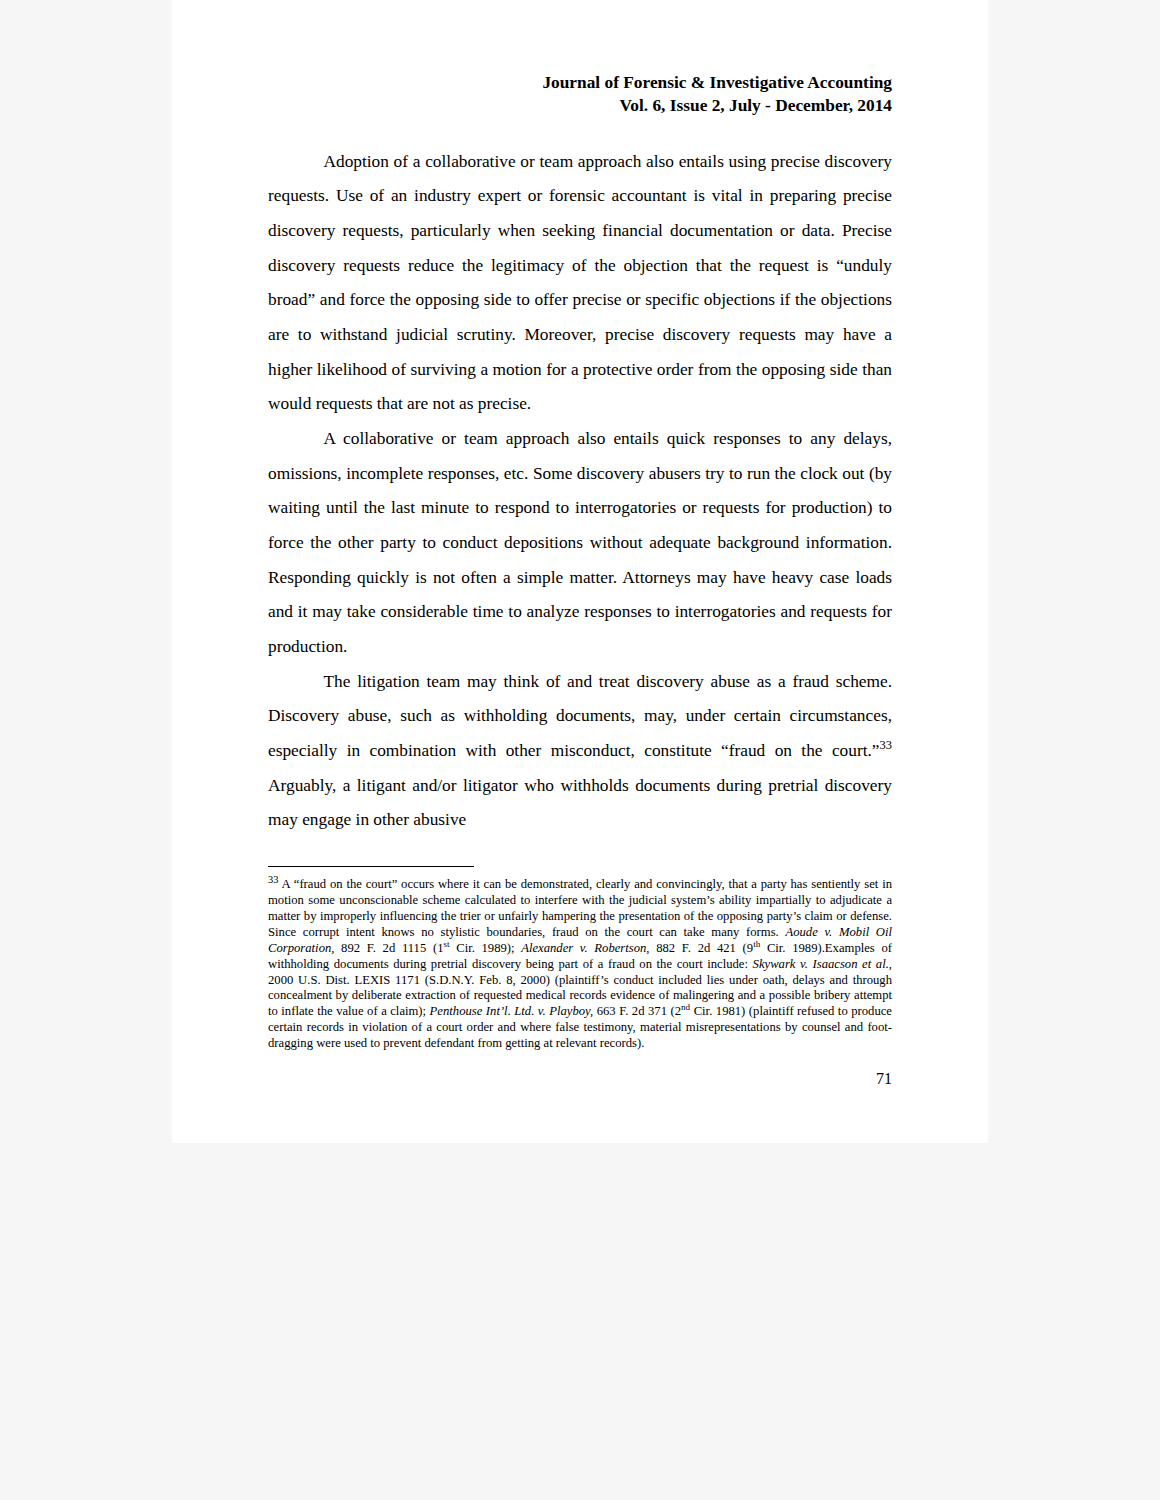Journal of Forensic & Investigative Accounting Vol. 6, Issue 2, July - December, 2014
Adoption of a collaborative or team approach also entails using precise discovery requests. Use of an industry expert or forensic accountant is vital in preparing precise discovery requests, particularly when seeking financial documentation or data. Precise discovery requests reduce the legitimacy of the objection that the request is “unduly broad” and force the opposing side to offer precise or specific objections if the objections are to withstand judicial scrutiny. Moreover, precise discovery requests may have a higher likelihood of surviving a motion for a protective order from the opposing side than would requests that are not as precise.
A collaborative or team approach also entails quick responses to any delays, omissions, incomplete responses, etc. Some discovery abusers try to run the clock out (by waiting until the last minute to respond to interrogatories or requests for production) to force the other party to conduct depositions without adequate background information. Responding quickly is not often a simple matter. Attorneys may have heavy case loads and it may take considerable time to analyze responses to interrogatories and requests for production.
The litigation team may think of and treat discovery abuse as a fraud scheme. Discovery abuse, such as withholding documents, may, under certain circumstances, especially in combination with other misconduct, constitute “fraud on the court.”33 Arguably, a litigant and/or litigator who withholds documents during pretrial discovery may engage in other abusive
33 A “fraud on the court” occurs where it can be demonstrated, clearly and convincingly, that a party has sentiently set in motion some unconscionable scheme calculated to interfere with the judicial system’s ability impartially to adjudicate a matter by improperly influencing the trier or unfairly hampering the presentation of the opposing party’s claim or defense. Since corrupt intent knows no stylistic boundaries, fraud on the court can take many forms. Aoude v. Mobil Oil Corporation, 892 F. 2d 1115 (1st Cir. 1989); Alexander v. Robertson, 882 F. 2d 421 (9th Cir. 1989).Examples of withholding documents during pretrial discovery being part of a fraud on the court include: Skywark v. Isaacson et al., 2000 U.S. Dist. LEXIS 1171 (S.D.N.Y. Feb. 8, 2000) (plaintiff’s conduct included lies under oath, delays and through concealment by deliberate extraction of requested medical records evidence of malingering and a possible bribery attempt to inflate the value of a claim); Penthouse Int’l. Ltd. v. Playboy, 663 F. 2d 371 (2nd Cir. 1981) (plaintiff refused to produce certain records in violation of a court order and where false testimony, material misrepresentations by counsel and foot-dragging were used to prevent defendant from getting at relevant records).
71